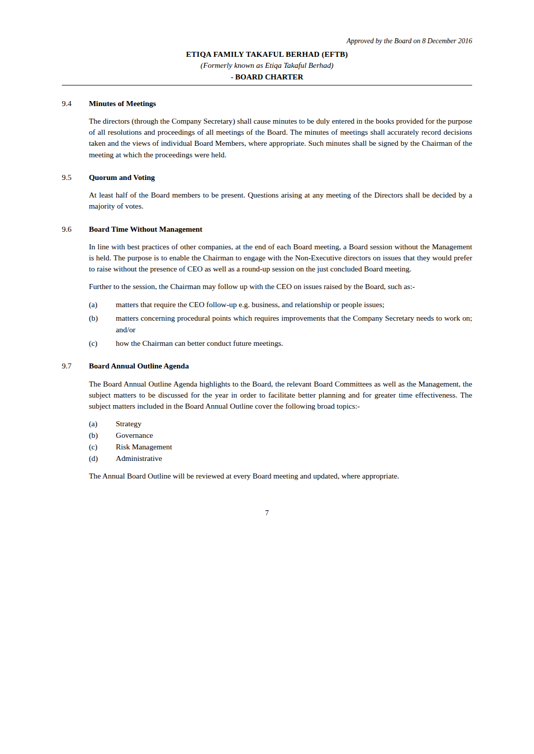Approved by the Board on 8 December 2016
ETIQA FAMILY TAKAFUL BERHAD (EFTB)
(Formerly known as Etiqa Takaful Berhad)
- BOARD CHARTER
9.4 Minutes of Meetings
The directors (through the Company Secretary) shall cause minutes to be duly entered in the books provided for the purpose of all resolutions and proceedings of all meetings of the Board. The minutes of meetings shall accurately record decisions taken and the views of individual Board Members, where appropriate. Such minutes shall be signed by the Chairman of the meeting at which the proceedings were held.
9.5 Quorum and Voting
At least half of the Board members to be present. Questions arising at any meeting of the Directors shall be decided by a majority of votes.
9.6 Board Time Without Management
In line with best practices of other companies, at the end of each Board meeting, a Board session without the Management is held. The purpose is to enable the Chairman to engage with the Non-Executive directors on issues that they would prefer to raise without the presence of CEO as well as a round-up session on the just concluded Board meeting.
Further to the session, the Chairman may follow up with the CEO on issues raised by the Board, such as:-
(a) matters that require the CEO follow-up e.g. business, and relationship or people issues;
(b) matters concerning procedural points which requires improvements that the Company Secretary needs to work on; and/or
(c) how the Chairman can better conduct future meetings.
9.7 Board Annual Outline Agenda
The Board Annual Outline Agenda highlights to the Board, the relevant Board Committees as well as the Management, the subject matters to be discussed for the year in order to facilitate better planning and for greater time effectiveness. The subject matters included in the Board Annual Outline cover the following broad topics:-
(a) Strategy
(b) Governance
(c) Risk Management
(d) Administrative
The Annual Board Outline will be reviewed at every Board meeting and updated, where appropriate.
7